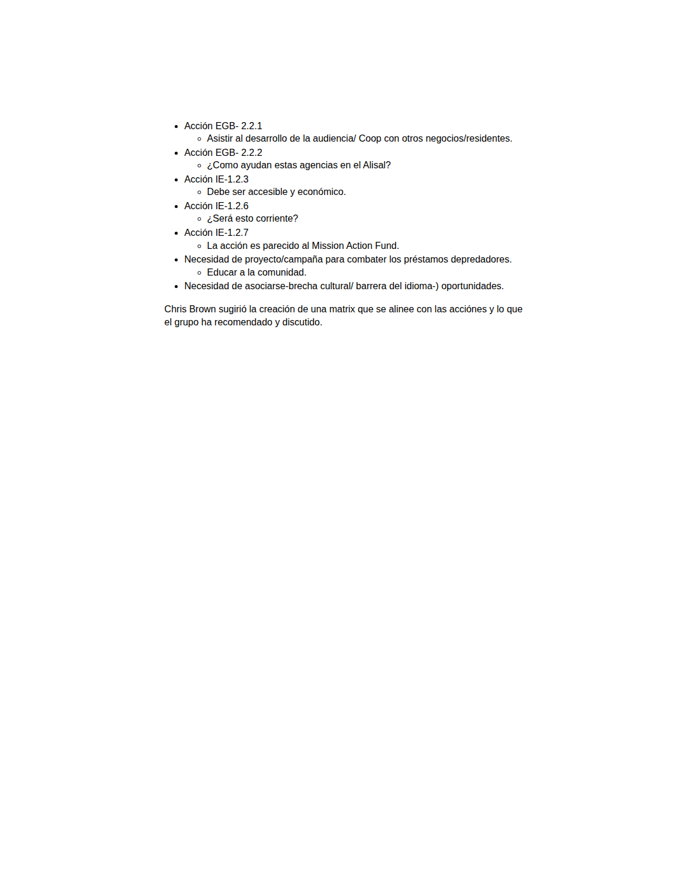Acción EGB- 2.2.1
Asistir al desarrollo de la audiencia/ Coop con otros negocios/residentes.
Acción EGB- 2.2.2
¿Como ayudan estas agencias en el Alisal?
Acción IE-1.2.3
Debe ser accesible y económico.
Acción IE-1.2.6
¿Será esto corriente?
Acción IE-1.2.7
La acción es parecido al Mission Action Fund.
Necesidad de proyecto/campaña para combater los préstamos depredadores.
Educar a la comunidad.
Necesidad de asociarse-brecha cultural/ barrera del idioma-) oportunidades.
Chris Brown sugirió la creación de una matrix que se alinee con las acciónes y lo que el grupo ha recomendado y discutido.